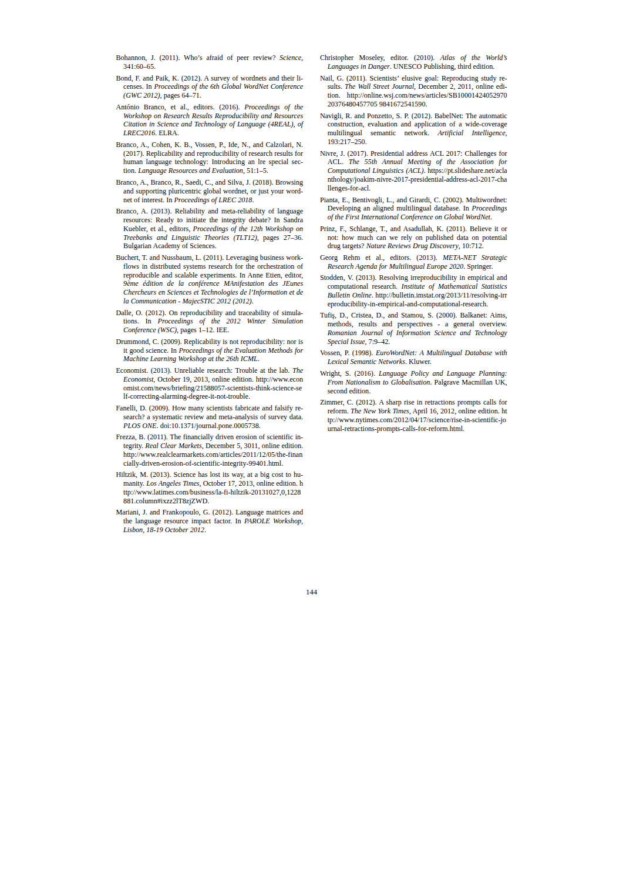Bohannon, J. (2011). Who’s afraid of peer review? Science, 341:60–65.
Bond, F. and Paik, K. (2012). A survey of wordnets and their licenses. In Proceedings of the 6th Global WordNet Conference (GWC 2012), pages 64–71.
António Branco, et al., editors. (2016). Proceedings of the Workshop on Research Results Reproducibility and Resources Citation in Science and Technology of Language (4REAL), of LREC2016. ELRA.
Branco, A., Cohen, K. B., Vossen, P., Ide, N., and Calzolari, N. (2017). Replicability and reproducibility of research results for human language technology: Introducing an lre special section. Language Resources and Evaluation, 51:1–5.
Branco, A., Branco, R., Saedi, C., and Silva, J. (2018). Browsing and supporting pluricentric global wordnet, or just your wordnet of interest. In Proceedings of LREC 2018.
Branco, A. (2013). Reliability and meta-reliability of language resources: Ready to initiate the integrity debate? In Sandra Kuebler, et al., editors, Proceedings of the 12th Workshop on Treebanks and Linguistic Theories (TLT12), pages 27–36. Bulgarian Academy of Sciences.
Buchert, T. and Nussbaum, L. (2011). Leveraging business workflows in distributed systems research for the orchestration of reproducible and scalable experiments. In Anne Etien, editor, 9ème édition de la conférence MAnifestation des JEunes Chercheurs en Sciences et Technologies de l’Information et de la Communication - MajecSTIC 2012 (2012).
Dalle, O. (2012). On reproducibility and traceability of simulations. In Proceedings of the 2012 Winter Simulation Conference (WSC), pages 1–12. IEE.
Drummond, C. (2009). Replicability is not reproducibility: nor is it good science. In Proceedings of the Evaluation Methods for Machine Learning Workshop at the 26th ICML.
Economist. (2013). Unreliable research: Trouble at the lab. The Economist, October 19, 2013, online edition. http://www.economist.com/news/briefing/21588057-scientists-think-science-self-correcting-alarming-degree-it-not-trouble.
Fanelli, D. (2009). How many scientists fabricate and falsify research? a systematic review and meta-analysis of survey data. PLOS ONE. doi:10.1371/journal.pone.0005738.
Frezza, B. (2011). The financially driven erosion of scientific integrity. Real Clear Markets, December 5, 3011, online edition. http://www.realclearmarkets.com/articles/2011/12/05/the-financially-driven-erosion-of-scientific-integrity-99401.html.
Hiltzik, M. (2013). Science has lost its way, at a big cost to humanity. Los Angeles Times, October 17, 2013, online edition. http://www.latimes.com/business/la-fi-hiltzik-20131027,0,1228881.column#ixzz2lT8zjZWD.
Mariani, J. and Frankopoulo, G. (2012). Language matrices and the language resource impact factor. In PAROLE Workshop, Lisbon, 18-19 October 2012.
Christopher Moseley, editor. (2010). Atlas of the World’s Languages in Danger. UNESCO Publishing, third edition.
Nail, G. (2011). Scientists’ elusive goal: Reproducing study results. The Wall Street Journal, December 2, 2011, online edition. http://online.wsj.com/news/articles/SB10001424052970 20376480457705 9841672541590.
Navigli, R. and Ponzetto, S. P. (2012). BabelNet: The automatic construction, evaluation and application of a wide-coverage multilingual semantic network. Artificial Intelligence, 193:217–250.
Nivre, J. (2017). Presidential address ACL 2017: Challenges for ACL. The 55th Annual Meeting of the Association for Computational Linguistics (ACL). https://pt.slideshare.net/aclanthology/joakim-nivre-2017-presidential-address-acl-2017-challenges-for-acl.
Pianta, E., Bentivogli, L., and Girardi, C. (2002). Multiwordnet: Developing an aligned multilingual database. In Proceedings of the First International Conference on Global WordNet.
Prinz, F., Schlange, T., and Asadullah, K. (2011). Believe it or not: how much can we rely on published data on potential drug targets? Nature Reviews Drug Discovery, 10:712.
Georg Rehm et al., editors. (2013). META-NET Strategic Research Agenda for Multilingual Europe 2020. Springer.
Stodden, V. (2013). Resolving irreproducibility in empirical and computational research. Institute of Mathematical Statistics Bulletin Online. http://bulletin.imstat.org/2013/11/resolving-irreproducibility-in-empirical-and-computational-research.
Tufiş, D., Cristea, D., and Stamou, S. (2000). Balkanet: Aims, methods, results and perspectives - a general overview. Romanian Journal of Information Science and Technology Special Issue, 7:9–42.
Vossen, P. (1998). EuroWordNet: A Multilingual Database with Lexical Semantic Networks. Kluwer.
Wright, S. (2016). Language Policy and Language Planning: From Nationalism to Globalisation. Palgrave Macmillan UK, second edition.
Zimmer, C. (2012). A sharp rise in retractions prompts calls for reform. The New York Times, April 16, 2012, online edition. http://www.nytimes.com/2012/04/17/science/rise-in-scientific-journal-retractions-prompts-calls-for-reform.html.
144